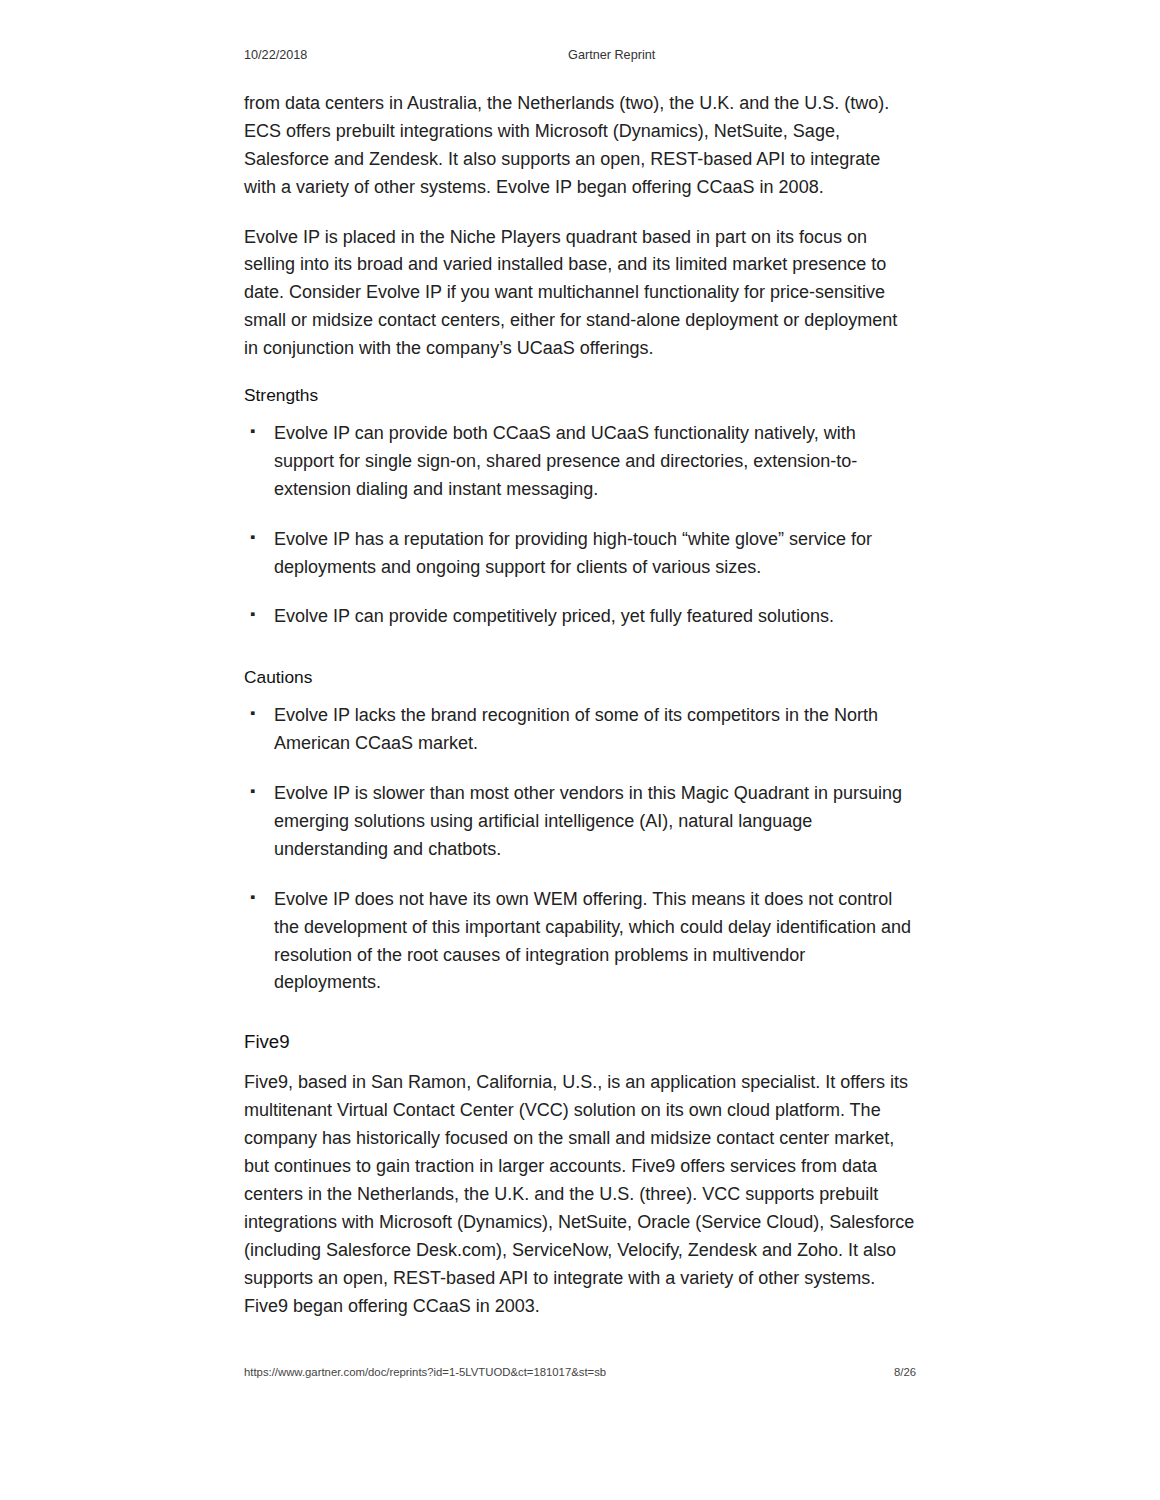10/22/2018
Gartner Reprint
from data centers in Australia, the Netherlands (two), the U.K. and the U.S. (two). ECS offers prebuilt integrations with Microsoft (Dynamics), NetSuite, Sage, Salesforce and Zendesk. It also supports an open, REST-based API to integrate with a variety of other systems. Evolve IP began offering CCaaS in 2008.
Evolve IP is placed in the Niche Players quadrant based in part on its focus on selling into its broad and varied installed base, and its limited market presence to date. Consider Evolve IP if you want multichannel functionality for price-sensitive small or midsize contact centers, either for stand-alone deployment or deployment in conjunction with the company’s UCaaS offerings.
Strengths
Evolve IP can provide both CCaaS and UCaaS functionality natively, with support for single sign-on, shared presence and directories, extension-to-extension dialing and instant messaging.
Evolve IP has a reputation for providing high-touch “white glove” service for deployments and ongoing support for clients of various sizes.
Evolve IP can provide competitively priced, yet fully featured solutions.
Cautions
Evolve IP lacks the brand recognition of some of its competitors in the North American CCaaS market.
Evolve IP is slower than most other vendors in this Magic Quadrant in pursuing emerging solutions using artificial intelligence (AI), natural language understanding and chatbots.
Evolve IP does not have its own WEM offering. This means it does not control the development of this important capability, which could delay identification and resolution of the root causes of integration problems in multivendor deployments.
Five9
Five9, based in San Ramon, California, U.S., is an application specialist. It offers its multitenant Virtual Contact Center (VCC) solution on its own cloud platform. The company has historically focused on the small and midsize contact center market, but continues to gain traction in larger accounts. Five9 offers services from data centers in the Netherlands, the U.K. and the U.S. (three). VCC supports prebuilt integrations with Microsoft (Dynamics), NetSuite, Oracle (Service Cloud), Salesforce (including Salesforce Desk.com), ServiceNow, Velocify, Zendesk and Zoho. It also supports an open, REST-based API to integrate with a variety of other systems. Five9 began offering CCaaS in 2003.
https://www.gartner.com/doc/reprints?id=1-5LVTUOD&ct=181017&st=sb
8/26